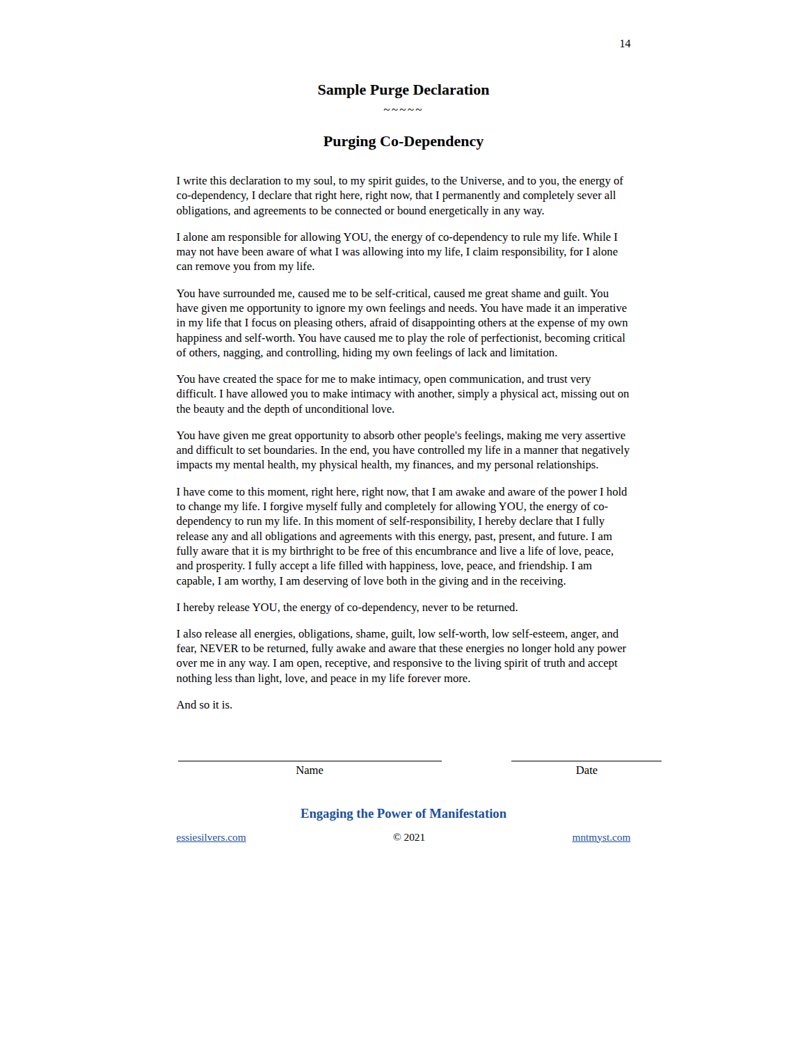14
Sample Purge Declaration
~~~~~
Purging Co-Dependency
I write this declaration to my soul, to my spirit guides, to the Universe, and to you, the energy of co-dependency, I declare that right here, right now, that I permanently and completely sever all obligations, and agreements to be connected or bound energetically in any way.
I alone am responsible for allowing YOU, the energy of co-dependency to rule my life. While I may not have been aware of what I was allowing into my life, I claim responsibility, for I alone can remove you from my life.
You have surrounded me, caused me to be self-critical, caused me great shame and guilt. You have given me opportunity to ignore my own feelings and needs. You have made it an imperative in my life that I focus on pleasing others, afraid of disappointing others at the expense of my own happiness and self-worth. You have caused me to play the role of perfectionist, becoming critical of others, nagging, and controlling, hiding my own feelings of lack and limitation.
You have created the space for me to make intimacy, open communication, and trust very difficult. I have allowed you to make intimacy with another, simply a physical act, missing out on the beauty and the depth of unconditional love.
You have given me great opportunity to absorb other people's feelings, making me very assertive and difficult to set boundaries. In the end, you have controlled my life in a manner that negatively impacts my mental health, my physical health, my finances, and my personal relationships.
I have come to this moment, right here, right now, that I am awake and aware of the power I hold to change my life. I forgive myself fully and completely for allowing YOU, the energy of co-dependency to run my life. In this moment of self-responsibility, I hereby declare that I fully release any and all obligations and agreements with this energy, past, present, and future. I am fully aware that it is my birthright to be free of this encumbrance and live a life of love, peace, and prosperity. I fully accept a life filled with happiness, love, peace, and friendship. I am capable, I am worthy, I am deserving of love both in the giving and in the receiving.
I hereby release YOU, the energy of co-dependency, never to be returned.
I also release all energies, obligations, shame, guilt, low self-worth, low self-esteem, anger, and fear, NEVER to be returned, fully awake and aware that these energies no longer hold any power over me in any way. I am open, receptive, and responsive to the living spirit of truth and accept nothing less than light, love, and peace in my life forever more.
And so it is.
Name
Date
Engaging the Power of Manifestation
essiesilvers.com
© 2021
mntmyst.com